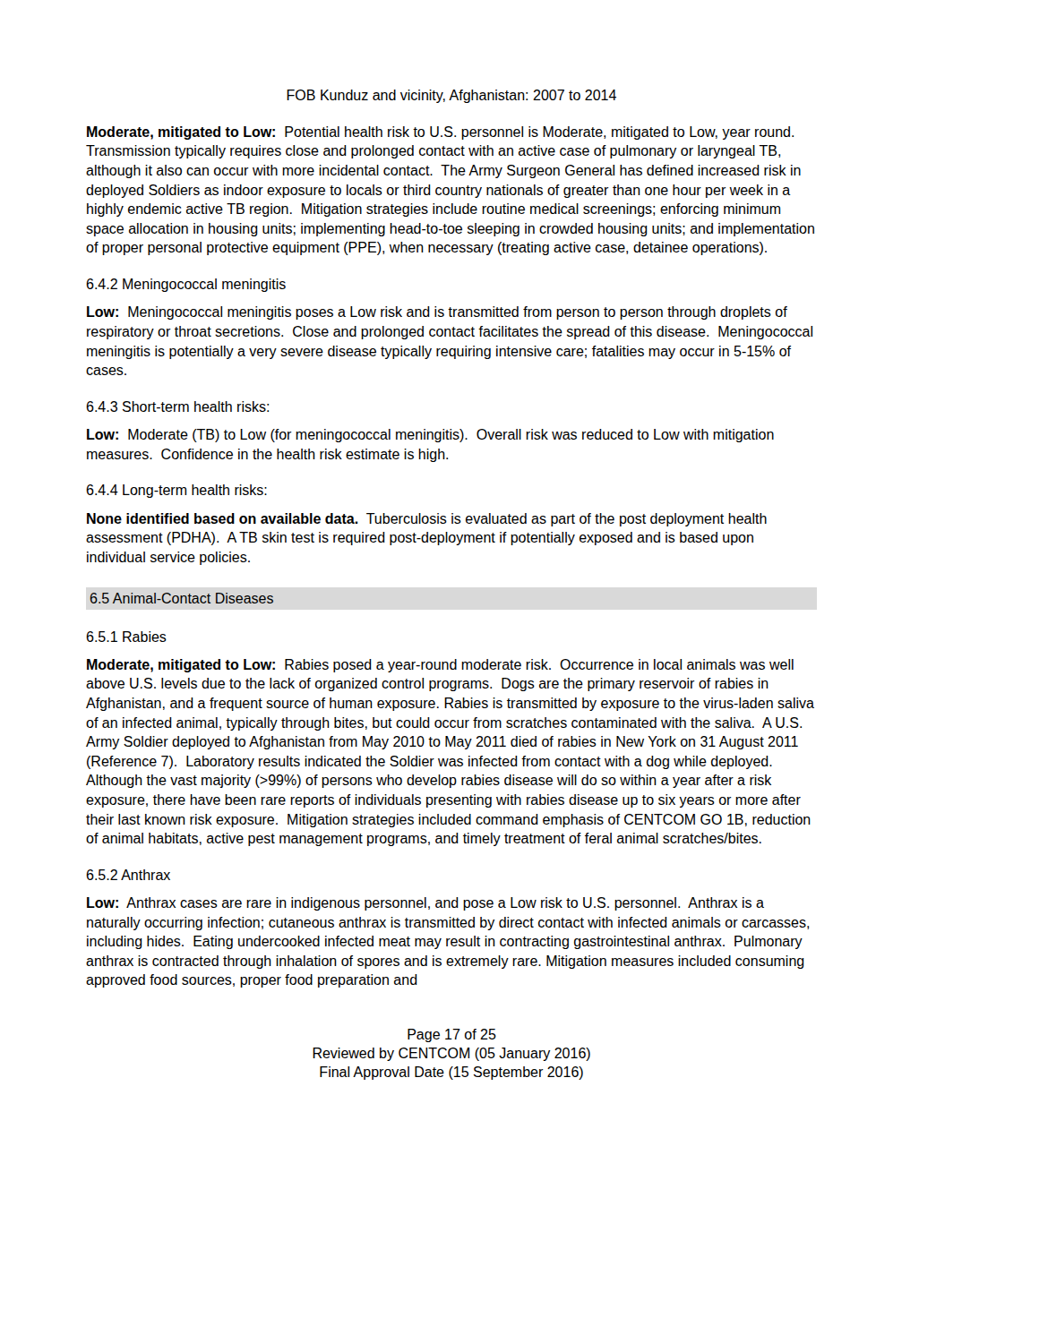FOB Kunduz and vicinity, Afghanistan: 2007 to 2014
Moderate, mitigated to Low: Potential health risk to U.S. personnel is Moderate, mitigated to Low, year round. Transmission typically requires close and prolonged contact with an active case of pulmonary or laryngeal TB, although it also can occur with more incidental contact. The Army Surgeon General has defined increased risk in deployed Soldiers as indoor exposure to locals or third country nationals of greater than one hour per week in a highly endemic active TB region. Mitigation strategies include routine medical screenings; enforcing minimum space allocation in housing units; implementing head-to-toe sleeping in crowded housing units; and implementation of proper personal protective equipment (PPE), when necessary (treating active case, detainee operations).
6.4.2 Meningococcal meningitis
Low: Meningococcal meningitis poses a Low risk and is transmitted from person to person through droplets of respiratory or throat secretions. Close and prolonged contact facilitates the spread of this disease. Meningococcal meningitis is potentially a very severe disease typically requiring intensive care; fatalities may occur in 5-15% of cases.
6.4.3 Short-term health risks:
Low: Moderate (TB) to Low (for meningococcal meningitis). Overall risk was reduced to Low with mitigation measures. Confidence in the health risk estimate is high.
6.4.4 Long-term health risks:
None identified based on available data. Tuberculosis is evaluated as part of the post deployment health assessment (PDHA). A TB skin test is required post-deployment if potentially exposed and is based upon individual service policies.
6.5 Animal-Contact Diseases
6.5.1 Rabies
Moderate, mitigated to Low: Rabies posed a year-round moderate risk. Occurrence in local animals was well above U.S. levels due to the lack of organized control programs. Dogs are the primary reservoir of rabies in Afghanistan, and a frequent source of human exposure. Rabies is transmitted by exposure to the virus-laden saliva of an infected animal, typically through bites, but could occur from scratches contaminated with the saliva. A U.S. Army Soldier deployed to Afghanistan from May 2010 to May 2011 died of rabies in New York on 31 August 2011 (Reference 7). Laboratory results indicated the Soldier was infected from contact with a dog while deployed. Although the vast majority (>99%) of persons who develop rabies disease will do so within a year after a risk exposure, there have been rare reports of individuals presenting with rabies disease up to six years or more after their last known risk exposure. Mitigation strategies included command emphasis of CENTCOM GO 1B, reduction of animal habitats, active pest management programs, and timely treatment of feral animal scratches/bites.
6.5.2 Anthrax
Low: Anthrax cases are rare in indigenous personnel, and pose a Low risk to U.S. personnel. Anthrax is a naturally occurring infection; cutaneous anthrax is transmitted by direct contact with infected animals or carcasses, including hides. Eating undercooked infected meat may result in contracting gastrointestinal anthrax. Pulmonary anthrax is contracted through inhalation of spores and is extremely rare. Mitigation measures included consuming approved food sources, proper food preparation and
Page 17 of 25
Reviewed by CENTCOM (05 January 2016)
Final Approval Date (15 September 2016)